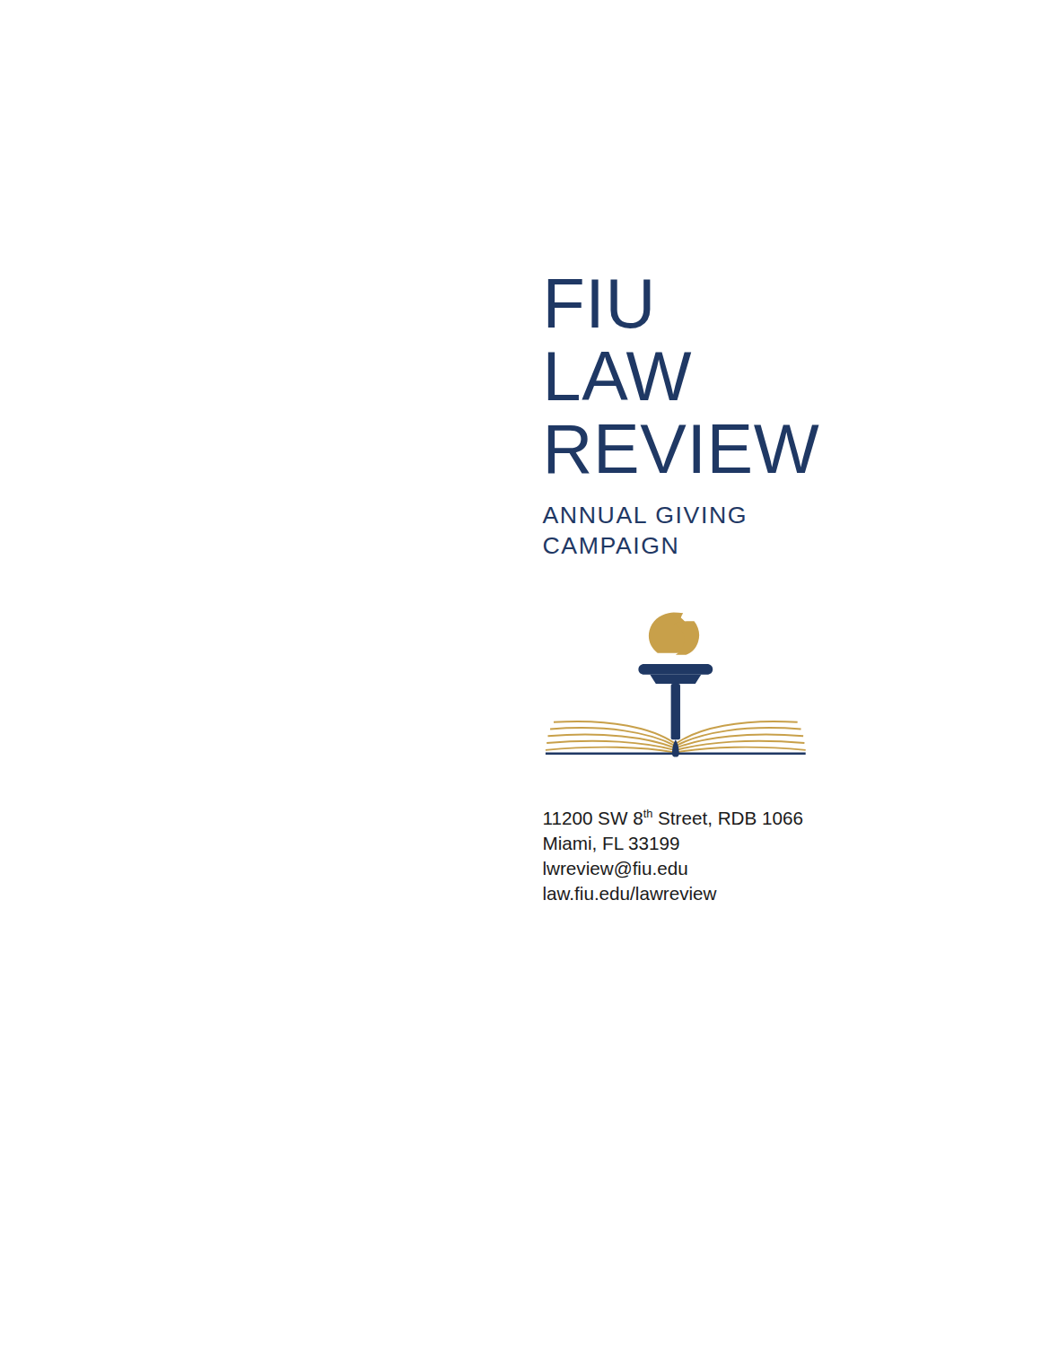FIU LAW REVIEW
ANNUAL GIVING CAMPAIGN
11200 SW 8th Street, RDB 1066
Miami, FL 33199
lwreview@fiu.edu
law.fiu.edu/lawreview